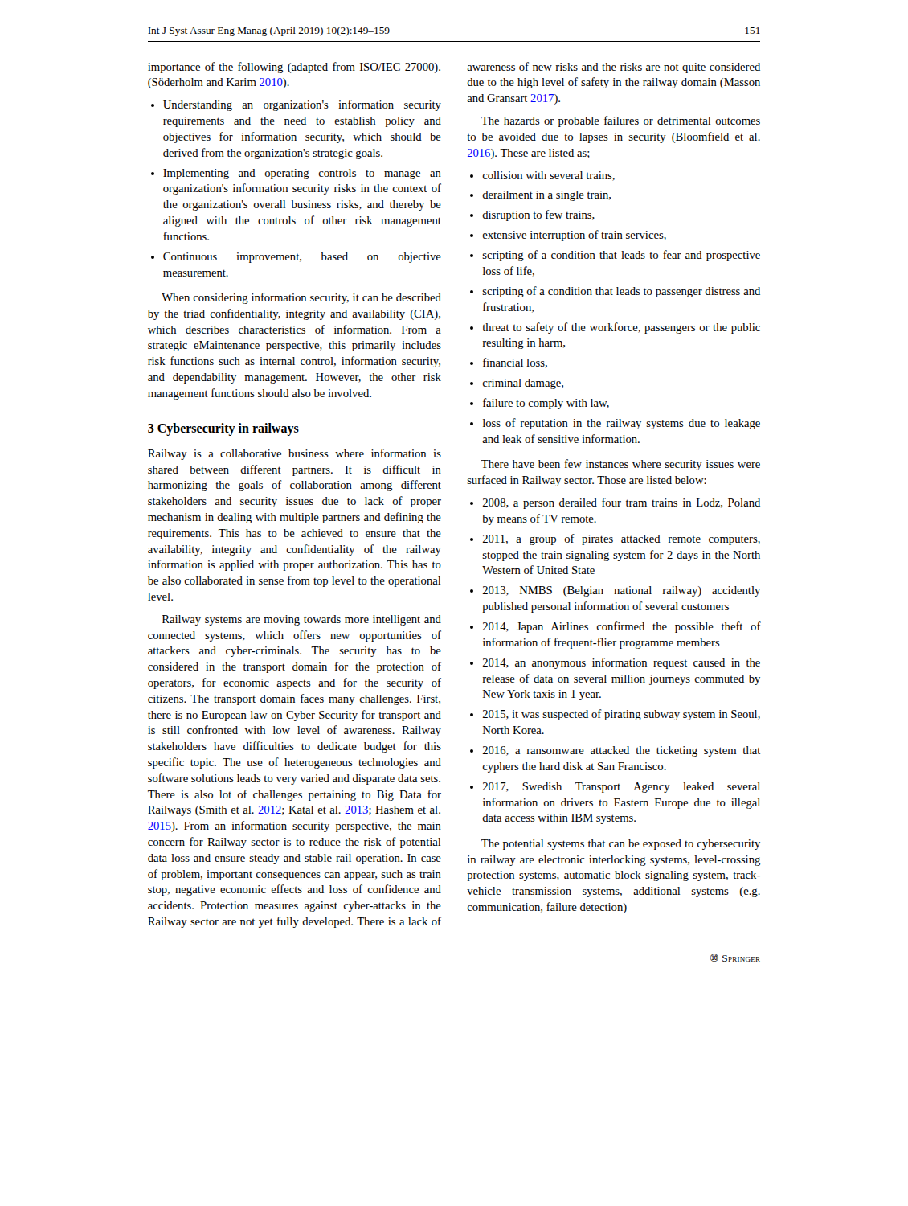Int J Syst Assur Eng Manag (April 2019) 10(2):149–159 151
importance of the following (adapted from ISO/IEC 27000). (Söderholm and Karim 2010).
Understanding an organization's information security requirements and the need to establish policy and objectives for information security, which should be derived from the organization's strategic goals.
Implementing and operating controls to manage an organization's information security risks in the context of the organization's overall business risks, and thereby be aligned with the controls of other risk management functions.
Continuous improvement, based on objective measurement.
When considering information security, it can be described by the triad confidentiality, integrity and availability (CIA), which describes characteristics of information. From a strategic eMaintenance perspective, this primarily includes risk functions such as internal control, information security, and dependability management. However, the other risk management functions should also be involved.
3 Cybersecurity in railways
Railway is a collaborative business where information is shared between different partners. It is difficult in harmonizing the goals of collaboration among different stakeholders and security issues due to lack of proper mechanism in dealing with multiple partners and defining the requirements. This has to be achieved to ensure that the availability, integrity and confidentiality of the railway information is applied with proper authorization. This has to be also collaborated in sense from top level to the operational level.
Railway systems are moving towards more intelligent and connected systems, which offers new opportunities of attackers and cyber-criminals. The security has to be considered in the transport domain for the protection of operators, for economic aspects and for the security of citizens. The transport domain faces many challenges. First, there is no European law on Cyber Security for transport and is still confronted with low level of awareness. Railway stakeholders have difficulties to dedicate budget for this specific topic. The use of heterogeneous technologies and software solutions leads to very varied and disparate data sets. There is also lot of challenges pertaining to Big Data for Railways (Smith et al. 2012; Katal et al. 2013; Hashem et al. 2015). From an information security perspective, the main concern for Railway sector is to reduce the risk of potential data loss and ensure steady and stable rail operation. In case of problem, important consequences can appear, such as train stop, negative economic effects and loss of confidence and accidents. Protection measures against cyber-attacks in the Railway sector are not yet fully developed. There is a lack of awareness of new risks and the risks are not quite considered due to the high level of safety in the railway domain (Masson and Gransart 2017).
The hazards or probable failures or detrimental outcomes to be avoided due to lapses in security (Bloomfield et al. 2016). These are listed as;
collision with several trains,
derailment in a single train,
disruption to few trains,
extensive interruption of train services,
scripting of a condition that leads to fear and prospective loss of life,
scripting of a condition that leads to passenger distress and frustration,
threat to safety of the workforce, passengers or the public resulting in harm,
financial loss,
criminal damage,
failure to comply with law,
loss of reputation in the railway systems due to leakage and leak of sensitive information.
There have been few instances where security issues were surfaced in Railway sector. Those are listed below:
2008, a person derailed four tram trains in Lodz, Poland by means of TV remote.
2011, a group of pirates attacked remote computers, stopped the train signaling system for 2 days in the North Western of United State
2013, NMBS (Belgian national railway) accidently published personal information of several customers
2014, Japan Airlines confirmed the possible theft of information of frequent-flier programme members
2014, an anonymous information request caused in the release of data on several million journeys commuted by New York taxis in 1 year.
2015, it was suspected of pirating subway system in Seoul, North Korea.
2016, a ransomware attacked the ticketing system that cyphers the hard disk at San Francisco.
2017, Swedish Transport Agency leaked several information on drivers to Eastern Europe due to illegal data access within IBM systems.
The potential systems that can be exposed to cybersecurity in railway are electronic interlocking systems, level-crossing protection systems, automatic block signaling system, track-vehicle transmission systems, additional systems (e.g. communication, failure detection)
Springer